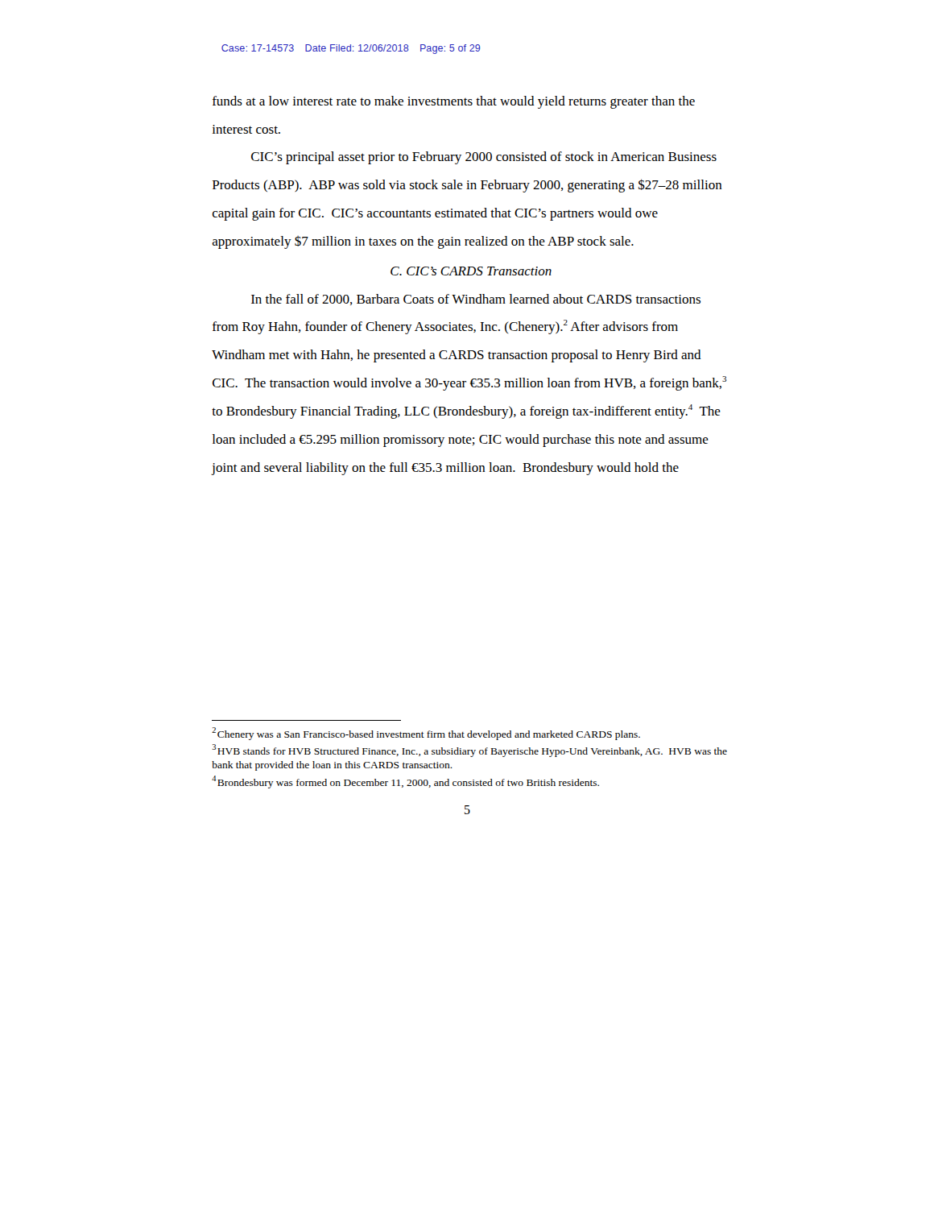Case: 17-14573 Date Filed: 12/06/2018 Page: 5 of 29
funds at a low interest rate to make investments that would yield returns greater than the interest cost.
CIC’s principal asset prior to February 2000 consisted of stock in American Business Products (ABP). ABP was sold via stock sale in February 2000, generating a $27–28 million capital gain for CIC. CIC’s accountants estimated that CIC’s partners would owe approximately $7 million in taxes on the gain realized on the ABP stock sale.
C. CIC’s CARDS Transaction
In the fall of 2000, Barbara Coats of Windham learned about CARDS transactions from Roy Hahn, founder of Chenery Associates, Inc. (Chenery).2 After advisors from Windham met with Hahn, he presented a CARDS transaction proposal to Henry Bird and CIC. The transaction would involve a 30-year €35.3 million loan from HVB, a foreign bank,3 to Brondesbury Financial Trading, LLC (Brondesbury), a foreign tax-indifferent entity.4 The loan included a €5.295 million promissory note; CIC would purchase this note and assume joint and several liability on the full €35.3 million loan. Brondesbury would hold the
2 Chenery was a San Francisco-based investment firm that developed and marketed CARDS plans.
3 HVB stands for HVB Structured Finance, Inc., a subsidiary of Bayerische Hypo-Und Vereinbank, AG. HVB was the bank that provided the loan in this CARDS transaction.
4 Brondesbury was formed on December 11, 2000, and consisted of two British residents.
5